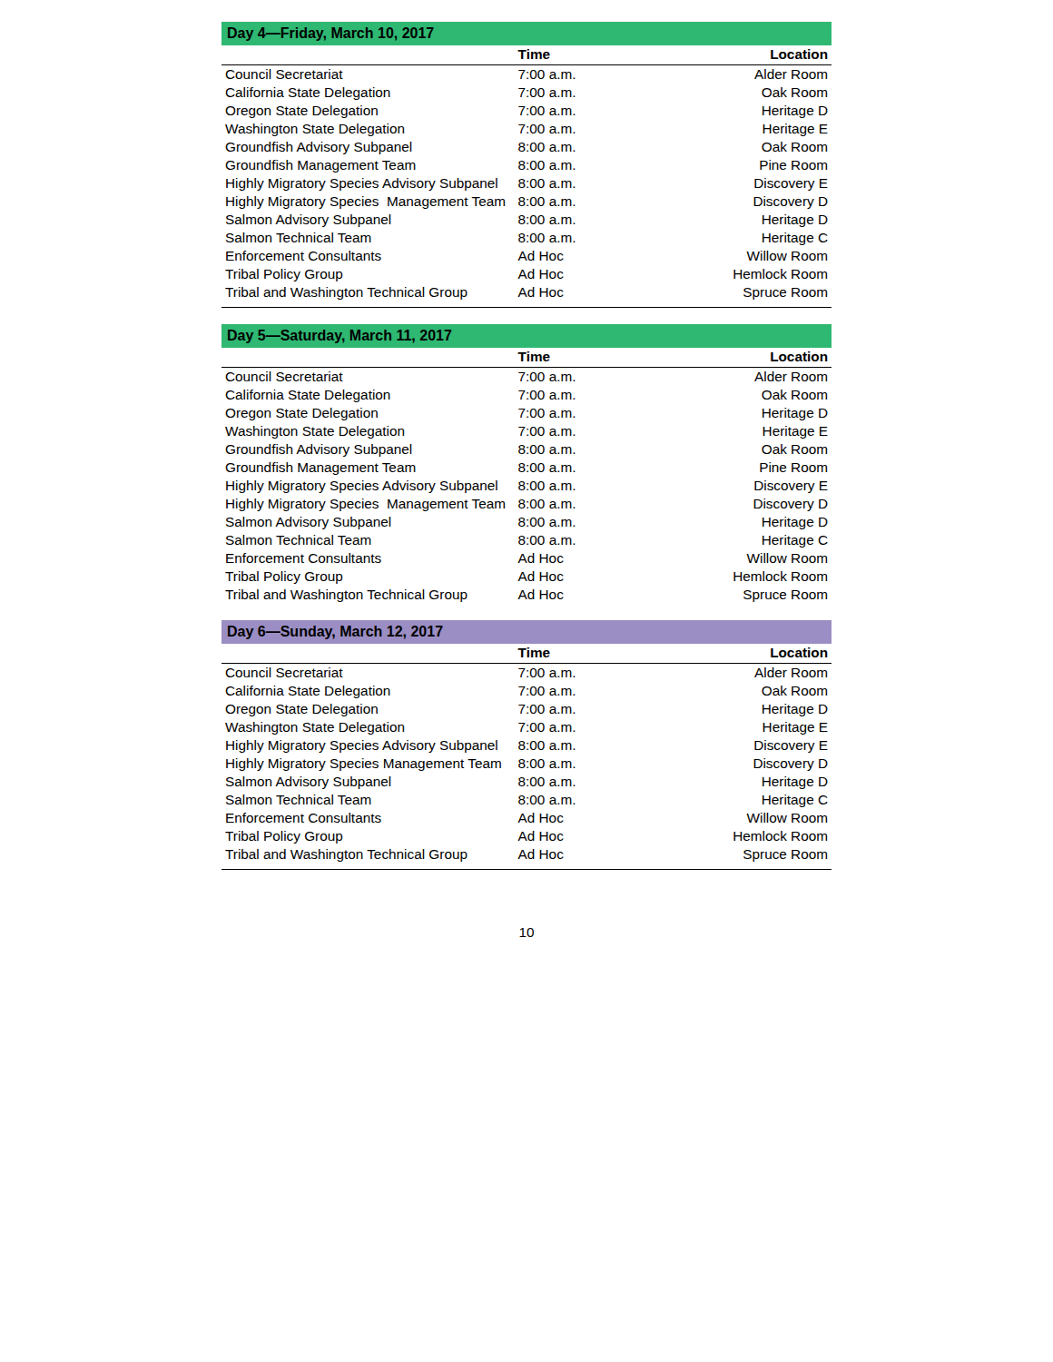Day 4—Friday, March 10, 2017
| | Time | Location |
| --- | --- | --- |
| Council Secretariat | 7:00 a.m. | Alder Room |
| California State Delegation | 7:00 a.m. | Oak Room |
| Oregon State Delegation | 7:00 a.m. | Heritage D |
| Washington State Delegation | 7:00 a.m. | Heritage E |
| Groundfish Advisory Subpanel | 8:00 a.m. | Oak Room |
| Groundfish Management Team | 8:00 a.m. | Pine Room |
| Highly Migratory Species Advisory Subpanel | 8:00 a.m. | Discovery E |
| Highly Migratory Species Management Team | 8:00 a.m. | Discovery D |
| Salmon Advisory Subpanel | 8:00 a.m. | Heritage D |
| Salmon Technical Team | 8:00 a.m. | Heritage C |
| Enforcement Consultants | Ad Hoc | Willow Room |
| Tribal Policy Group | Ad Hoc | Hemlock Room |
| Tribal and Washington Technical Group | Ad Hoc | Spruce Room |
Day 5—Saturday, March 11, 2017
| | Time | Location |
| --- | --- | --- |
| Council Secretariat | 7:00 a.m. | Alder Room |
| California State Delegation | 7:00 a.m. | Oak Room |
| Oregon State Delegation | 7:00 a.m. | Heritage D |
| Washington State Delegation | 7:00 a.m. | Heritage E |
| Groundfish Advisory Subpanel | 8:00 a.m. | Oak Room |
| Groundfish Management Team | 8:00 a.m. | Pine Room |
| Highly Migratory Species Advisory Subpanel | 8:00 a.m. | Discovery E |
| Highly Migratory Species Management Team | 8:00 a.m. | Discovery D |
| Salmon Advisory Subpanel | 8:00 a.m. | Heritage D |
| Salmon Technical Team | 8:00 a.m. | Heritage C |
| Enforcement Consultants | Ad Hoc | Willow Room |
| Tribal Policy Group | Ad Hoc | Hemlock Room |
| Tribal and Washington Technical Group | Ad Hoc | Spruce Room |
Day 6—Sunday, March 12, 2017
| | Time | Location |
| --- | --- | --- |
| Council Secretariat | 7:00 a.m. | Alder Room |
| California State Delegation | 7:00 a.m. | Oak Room |
| Oregon State Delegation | 7:00 a.m. | Heritage D |
| Washington State Delegation | 7:00 a.m. | Heritage E |
| Highly Migratory Species Advisory Subpanel | 8:00 a.m. | Discovery E |
| Highly Migratory Species Management Team | 8:00 a.m. | Discovery D |
| Salmon Advisory Subpanel | 8:00 a.m. | Heritage D |
| Salmon Technical Team | 8:00 a.m. | Heritage C |
| Enforcement Consultants | Ad Hoc | Willow Room |
| Tribal Policy Group | Ad Hoc | Hemlock Room |
| Tribal and Washington Technical Group | Ad Hoc | Spruce Room |
10